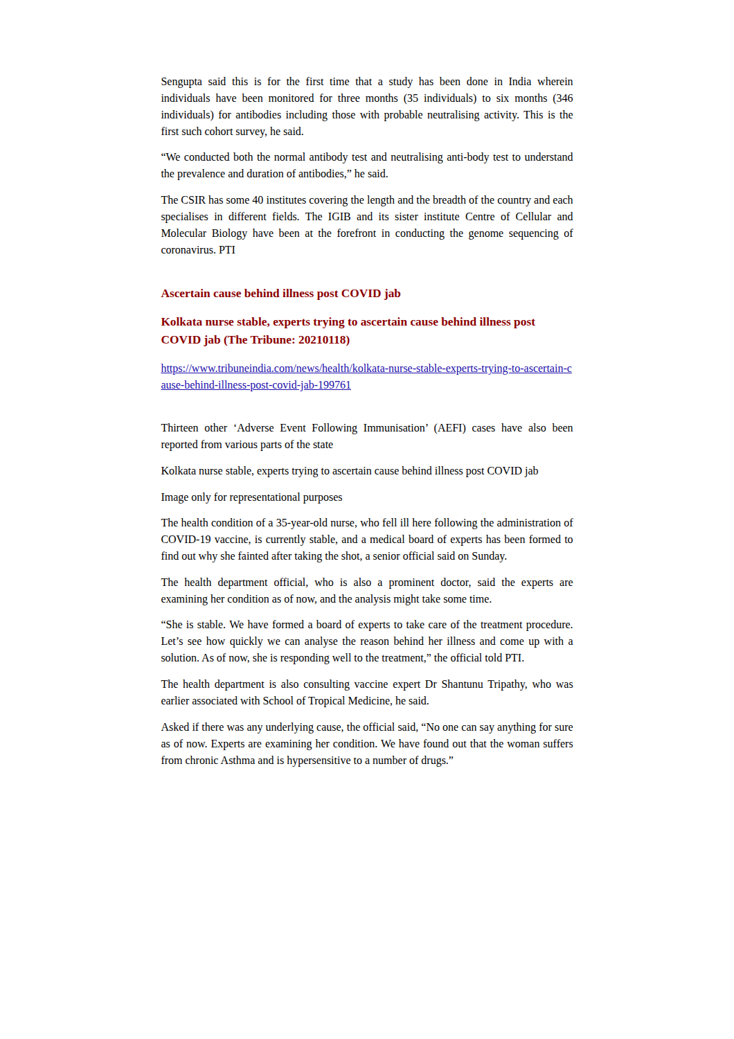Sengupta said this is for the first time that a study has been done in India wherein individuals have been monitored for three months (35 individuals) to six months (346 individuals) for antibodies including those with probable neutralising activity. This is the first such cohort survey, he said.
“We conducted both the normal antibody test and neutralising anti-body test to understand the prevalence and duration of antibodies,” he said.
The CSIR has some 40 institutes covering the length and the breadth of the country and each specialises in different fields. The IGIB and its sister institute Centre of Cellular and Molecular Biology have been at the forefront in conducting the genome sequencing of coronavirus. PTI
Ascertain cause behind illness post COVID jab
Kolkata nurse stable, experts trying to ascertain cause behind illness post COVID jab (The Tribune: 20210118)
https://www.tribuneindia.com/news/health/kolkata-nurse-stable-experts-trying-to-ascertain-cause-behind-illness-post-covid-jab-199761
Thirteen other ‘Adverse Event Following Immunisation’ (AEFI) cases have also been reported from various parts of the state
Kolkata nurse stable, experts trying to ascertain cause behind illness post COVID jab
Image only for representational purposes
The health condition of a 35-year-old nurse, who fell ill here following the administration of COVID-19 vaccine, is currently stable, and a medical board of experts has been formed to find out why she fainted after taking the shot, a senior official said on Sunday.
The health department official, who is also a prominent doctor, said the experts are examining her condition as of now, and the analysis might take some time.
“She is stable. We have formed a board of experts to take care of the treatment procedure. Let’s see how quickly we can analyse the reason behind her illness and come up with a solution. As of now, she is responding well to the treatment,” the official told PTI.
The health department is also consulting vaccine expert Dr Shantunu Tripathy, who was earlier associated with School of Tropical Medicine, he said.
Asked if there was any underlying cause, the official said, “No one can say anything for sure as of now. Experts are examining her condition. We have found out that the woman suffers from chronic Asthma and is hypersensitive to a number of drugs.”